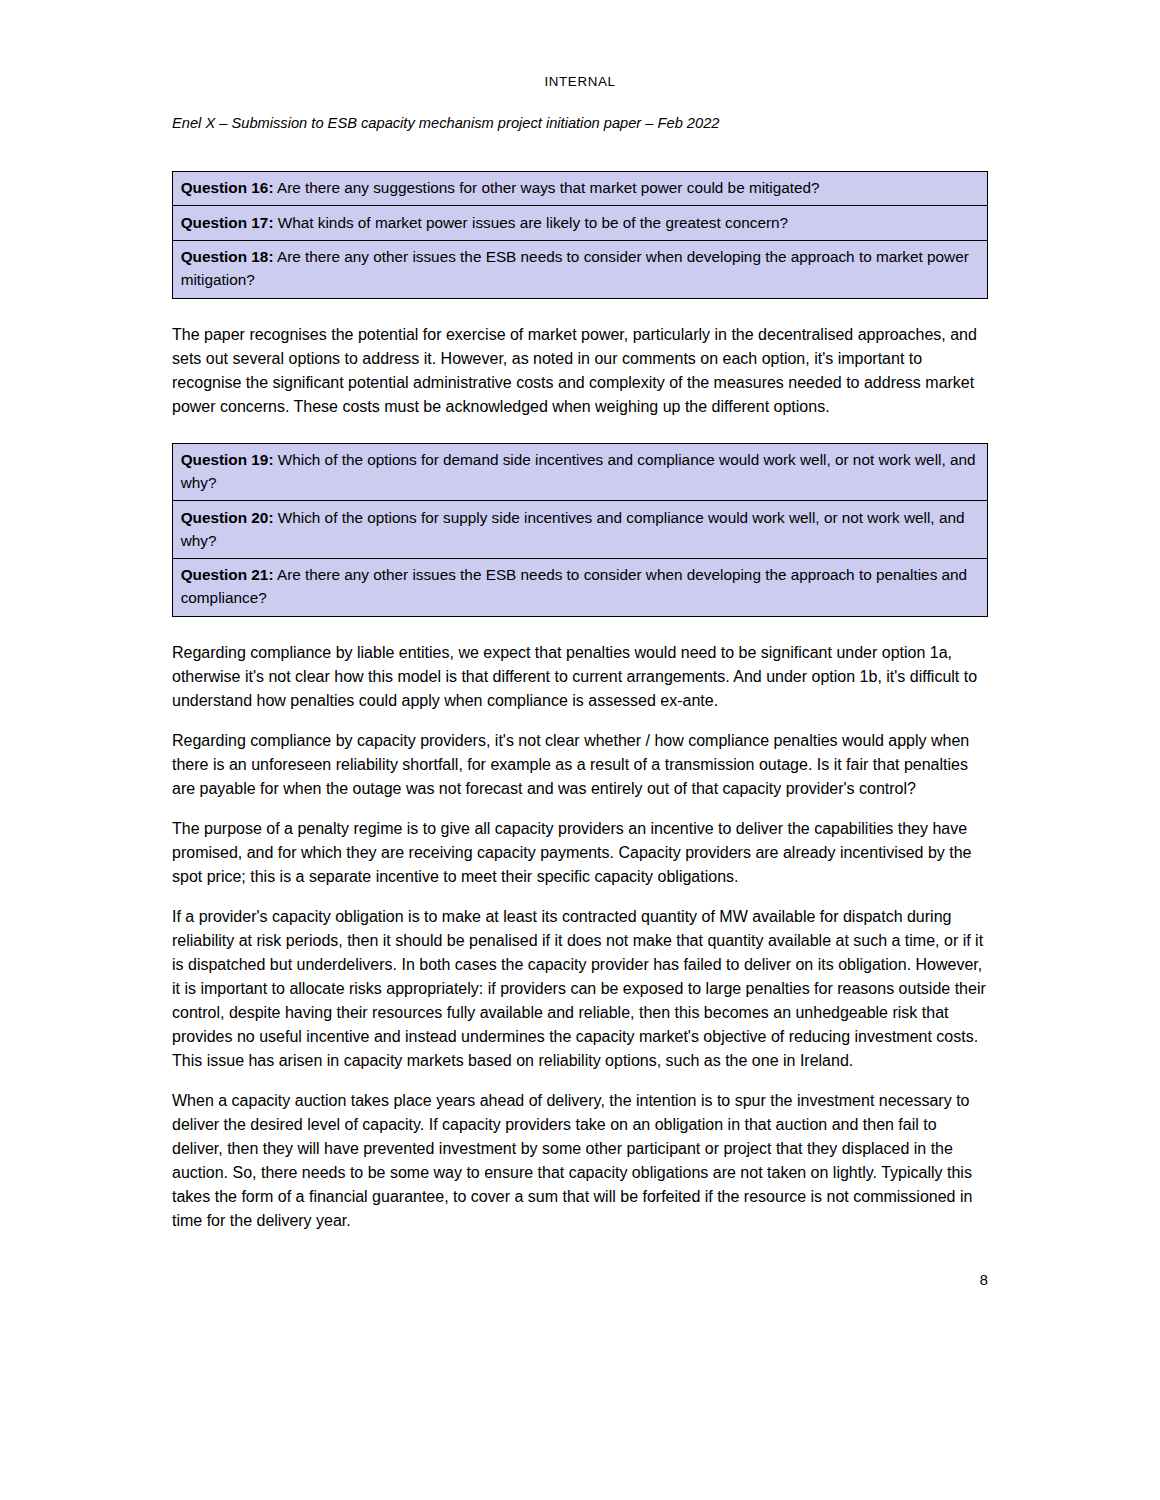INTERNAL
Enel X – Submission to ESB capacity mechanism project initiation paper – Feb 2022
Question 16: Are there any suggestions for other ways that market power could be mitigated?
Question 17: What kinds of market power issues are likely to be of the greatest concern?
Question 18: Are there any other issues the ESB needs to consider when developing the approach to market power mitigation?
The paper recognises the potential for exercise of market power, particularly in the decentralised approaches, and sets out several options to address it. However, as noted in our comments on each option, it's important to recognise the significant potential administrative costs and complexity of the measures needed to address market power concerns. These costs must be acknowledged when weighing up the different options.
Question 19: Which of the options for demand side incentives and compliance would work well, or not work well, and why?
Question 20: Which of the options for supply side incentives and compliance would work well, or not work well, and why?
Question 21: Are there any other issues the ESB needs to consider when developing the approach to penalties and compliance?
Regarding compliance by liable entities, we expect that penalties would need to be significant under option 1a, otherwise it's not clear how this model is that different to current arrangements. And under option 1b, it's difficult to understand how penalties could apply when compliance is assessed ex-ante.
Regarding compliance by capacity providers, it's not clear whether / how compliance penalties would apply when there is an unforeseen reliability shortfall, for example as a result of a transmission outage. Is it fair that penalties are payable for when the outage was not forecast and was entirely out of that capacity provider's control?
The purpose of a penalty regime is to give all capacity providers an incentive to deliver the capabilities they have promised, and for which they are receiving capacity payments. Capacity providers are already incentivised by the spot price; this is a separate incentive to meet their specific capacity obligations.
If a provider's capacity obligation is to make at least its contracted quantity of MW available for dispatch during reliability at risk periods, then it should be penalised if it does not make that quantity available at such a time, or if it is dispatched but underdelivers. In both cases the capacity provider has failed to deliver on its obligation. However, it is important to allocate risks appropriately: if providers can be exposed to large penalties for reasons outside their control, despite having their resources fully available and reliable, then this becomes an unhedgeable risk that provides no useful incentive and instead undermines the capacity market's objective of reducing investment costs. This issue has arisen in capacity markets based on reliability options, such as the one in Ireland.
When a capacity auction takes place years ahead of delivery, the intention is to spur the investment necessary to deliver the desired level of capacity. If capacity providers take on an obligation in that auction and then fail to deliver, then they will have prevented investment by some other participant or project that they displaced in the auction. So, there needs to be some way to ensure that capacity obligations are not taken on lightly. Typically this takes the form of a financial guarantee, to cover a sum that will be forfeited if the resource is not commissioned in time for the delivery year.
8